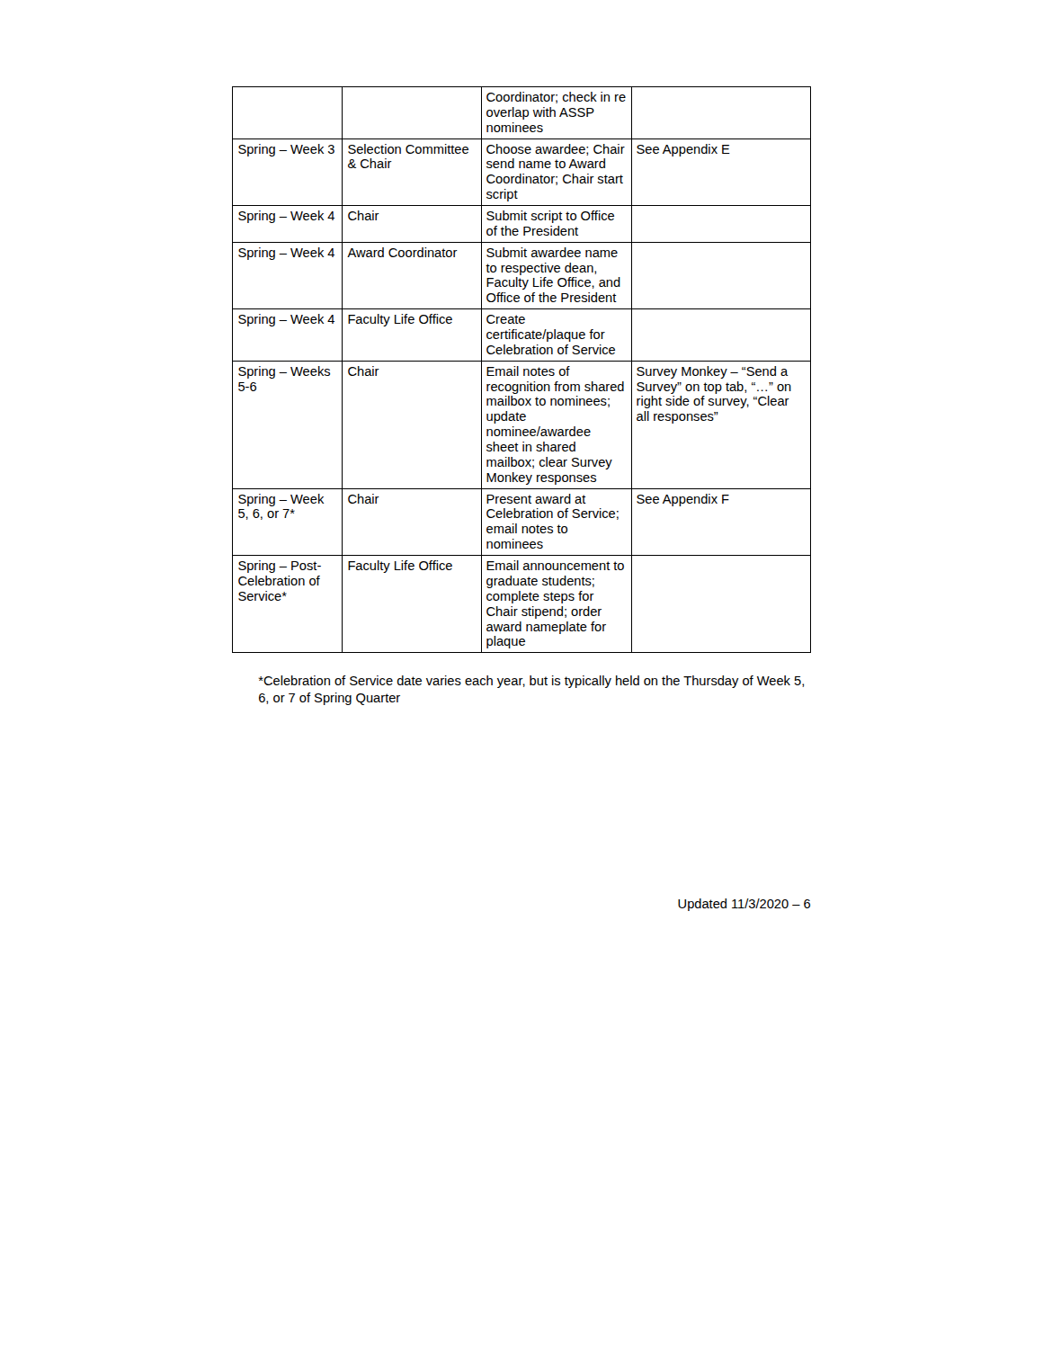| | | Coordinator; check in re overlap with ASSP nominees | |
| Spring – Week 3 | Selection Committee & Chair | Choose awardee; Chair send name to Award Coordinator; Chair start script | See Appendix E |
| Spring – Week 4 | Chair | Submit script to Office of the President | |
| Spring – Week 4 | Award Coordinator | Submit awardee name to respective dean, Faculty Life Office, and Office of the President | |
| Spring – Week 4 | Faculty Life Office | Create certificate/plaque for Celebration of Service | |
| Spring – Weeks 5-6 | Chair | Email notes of recognition from shared mailbox to nominees; update nominee/awardee sheet in shared mailbox; clear Survey Monkey responses | Survey Monkey – “Send a Survey” on top tab, “…” on right side of survey, “Clear all responses” |
| Spring – Week 5, 6, or 7* | Chair | Present award at Celebration of Service; email notes to nominees | See Appendix F |
| Spring – Post-Celebration of Service* | Faculty Life Office | Email announcement to graduate students; complete steps for Chair stipend; order award nameplate for plaque | |
*Celebration of Service date varies each year, but is typically held on the Thursday of Week 5, 6, or 7 of Spring Quarter
Updated 11/3/2020 – 6